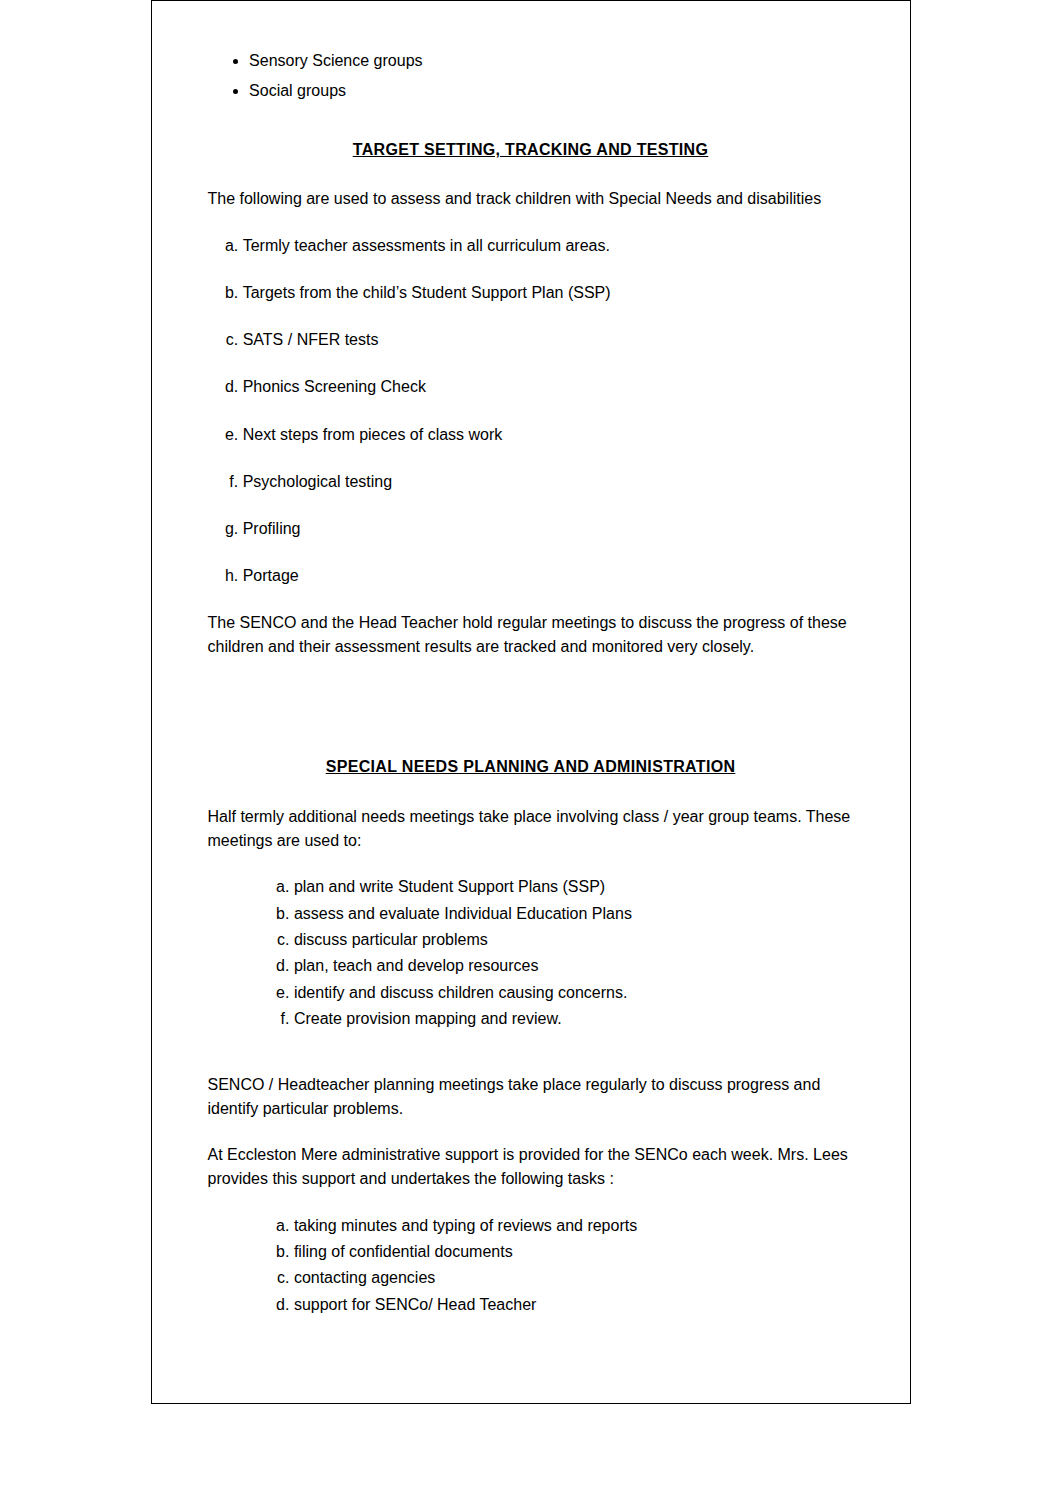Sensory Science groups
Social groups
TARGET SETTING, TRACKING AND TESTING
The following are used to assess and track children with Special Needs and disabilities
Termly teacher assessments in all curriculum areas.
Targets from the child’s Student Support Plan (SSP)
SATS / NFER tests
Phonics Screening Check
Next steps from pieces of class work
Psychological testing
Profiling
Portage
The SENCO and the Head Teacher hold regular meetings to discuss the progress of these children and their assessment results are tracked and monitored very closely.
SPECIAL NEEDS PLANNING AND ADMINISTRATION
Half termly additional needs meetings take place involving class / year group teams. These meetings are used to:
plan and write Student Support Plans (SSP)
assess and evaluate Individual Education Plans
discuss particular problems
plan, teach and develop resources
identify and discuss children causing concerns.
Create provision mapping and review.
SENCO / Headteacher planning meetings take place regularly to discuss progress and identify particular problems.
At Eccleston Mere administrative support is provided for the SENCo each week. Mrs. Lees provides this support and undertakes the following tasks :
taking minutes and typing of reviews and reports
filing of confidential documents
contacting agencies
support for SENCo/ Head Teacher